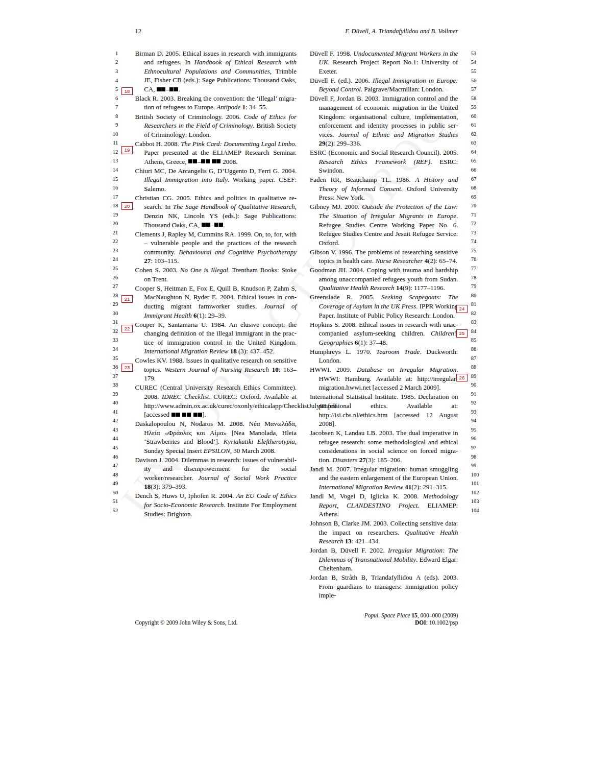UNCORRECTED PROOF
1
2
3
4
5
6
7
8
9
10
11
12
13
14
15
16
17
18
19
20
21
22
23
24
25
26
27
28
29
30
31
32
33
34
35
36
37
38
39
40
41
42
43
44
45
46
47
48
49
50
51
52
53
54
55
56
57
58
59
60
61
62
63
64
65
66
67
68
69
70
71
72
73
74
75
76
77
78
79
80
81
82
83
84
85
86
87
88
89
90
91
92
93
94
95
96
97
98
99
100
101
102
103
104
18
19
20
21
22
23
24
25
26
12 F. Düvell, A. Triandafyllidou and B. Vollmer
Birman D. 2005. Ethical issues in research with immigrants and refugees. In Handbook of Ethical Research with Ethnocultural Populations and Communities, Trimble JE, Fisher CB (eds.): Sage Publications: Thousand Oaks, CA, – .
Black R. 2003. Breaking the convention: the ‘illegal’ migration of refugees to Europe. Antipode 1: 34–55.
British Society of Criminology. 2006. Code of Ethics for Researchers in the Field of Criminology. British Society of Criminology: London.
Cabbot H. 2008. The Pink Card: Documenting Legal Limbo. Paper presented at the ELIAMEP Research Seminar. Athens, Greece, – 2008.
Chiuri MC, De Arcangelis G, D’Uggento D, Ferri G. 2004. Illegal Immigration into Italy. Working paper. CSEF: Salerno.
Christian CG. 2005. Ethics and politics in qualitative research. In The Sage Handbook of Qualitative Research, Denzin NK, Lincoln YS (eds.): Sage Publications: Thousand Oaks, CA, – .
Clements J, Rapley M, Cummins RA. 1999. On, to, for, with – vulnerable people and the practices of the research community. Behavioural and Cognitive Psychotherapy 27: 103–115.
Cohen S. 2003. No One is Illegal. Trentham Books: Stoke on Trent.
Cooper S, Heitman E, Fox E, Quill B, Knudson P, Zahm S, MacNaughton N, Ryder E. 2004. Ethical issues in conducting migrant farmworker studies. Journal of Immigrant Health 6(1): 29–39.
Couper K, Santamaria U. 1984. An elusive concept: the changing definition of the illegal immigrant in the practice of immigration control in the United Kingdom. International Migration Review 18 (3): 437–452.
Cowles KV. 1988. Issues in qualitative research on sensitive topics. Western Journal of Nursing Research 10: 163–179.
CUREC (Central University Research Ethics Committee). 2008. IDREC Checklist. CUREC: Oxford. Available at http://www.admin.ox.ac.uk/curec/oxonly/ethicalapp/ChecklistJuly08.pdf [accessed ].
Daskalopoulou N, Nodaros M. 2008. Néα Mαvωλάδα, Hλεία «Φράολες και Aίμα» [Nea Manolada, Hleia ‘Strawberries and Blood’]. Kyriakatiki Eleftherotypia, Sunday Special Insert EPSILON, 30 March 2008.
Davison J. 2004. Dilemmas in research: issues of vulnerability and disempowerment for the social worker/researcher. Journal of Social Work Practice 18(3): 379–393.
Dench S, Huws U, Iphofen R. 2004. An EU Code of Ethics for Socio-Economic Research. Institute For Employment Studies: Brighton.
Düvell F. 1998. Undocumented Migrant Workers in the UK. Research Project Report No.1: University of Exeter.
Düvell F. (ed.). 2006. Illegal Immigration in Europe: Beyond Control. Palgrave/Macmillan: London.
Düvell F, Jordan B. 2003. Immigration control and the management of economic migration in the United Kingdom: organisational culture, implementation, enforcement and identity processes in public services. Journal of Ethnic and Migration Studies 29(2): 299–336.
ESRC (Economic and Social Research Council). 2005. Research Ethics Framework (REF). ESRC: Swindon.
Faden RR, Beauchamp TL. 1986. A History and Theory of Informed Consent. Oxford University Press: New York.
Gibney MJ. 2000. Outside the Protection of the Law: The Situation of Irregular Migrants in Europe. Refugee Studies Centre Working Paper No. 6. Refugee Studies Centre and Jesuit Refugee Service: Oxford.
Gibson V. 1996. The problems of researching sensitive topics in health care. Nurse Researcher 4(2): 65–74.
Goodman JH. 2004. Coping with trauma and hardship among unaccompanied refugees youth from Sudan. Qualitative Health Research 14(9): 1177–1196.
Greenslade R. 2005. Seeking Scapegoats: The Coverage of Asylum in the UK Press. IPPR Working Paper. Institute of Public Policy Research: London.
Hopkins S. 2008. Ethical issues in research with unaccompanied asylum-seeking children. Children’s Geographies 6(1): 37–48.
Humphreys L. 1970. Tearoom Trade. Duckworth: London.
HWWI. 2009. Database on Irregular Migration. HWWI: Hamburg. Available at: http://irregular-migration.hwwi.net [accessed 2 March 2009].
International Statistical Institute. 1985. Declaration on professional ethics. Available at: http://isi.cbs.nl/ethics.htm [accessed 12 August 2008].
Jacobsen K, Landau LB. 2003. The dual imperative in refugee research: some methodological and ethical considerations in social science on forced migration. Disasters 27(3): 185–206.
Jandl M. 2007. Irregular migration: human smuggling and the eastern enlargement of the European Union. International Migration Review 41(2): 291–315.
Jandl M, Vogel D, Iglicka K. 2008. Methodology Report, CLANDESTINO Project. ELIAMEP: Athens.
Johnson B, Clarke JM. 2003. Collecting sensitive data: the impact on researchers. Qualitative Health Research 13: 421–434.
Jordan B, Düvell F. 2002. Irregular Migration: The Dilemmas of Transnational Mobility. Edward Elgar: Cheltenham.
Jordan B, Stråth B, Triandafyllidou A (eds). 2003. From guardians to managers: immigration policy imple-
Copyright © 2009 John Wiley & Sons, Ltd.
Popul. Space Place 15, 000–000 (2009)
DOI: 10.1002/psp